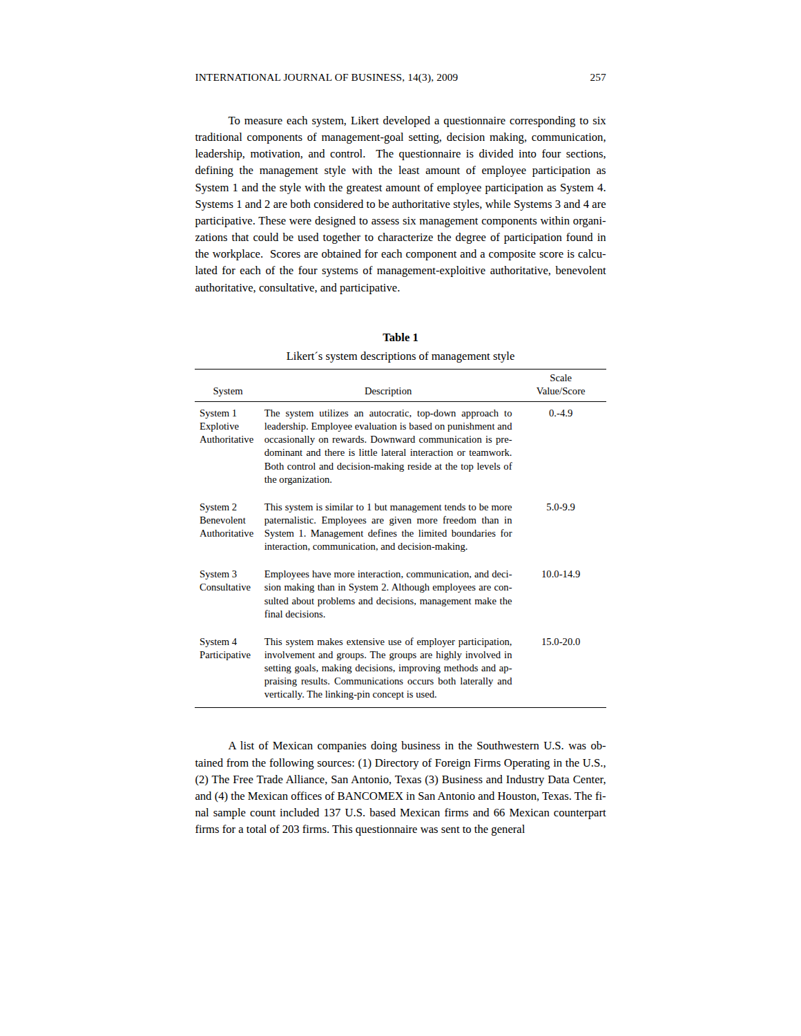INTERNATIONAL JOURNAL OF BUSINESS, 14(3), 2009 257
To measure each system, Likert developed a questionnaire corresponding to six traditional components of management-goal setting, decision making, communication, leadership, motivation, and control. The questionnaire is divided into four sections, defining the management style with the least amount of employee participation as System 1 and the style with the greatest amount of employee participation as System 4. Systems 1 and 2 are both considered to be authoritative styles, while Systems 3 and 4 are participative. These were designed to assess six management components within organizations that could be used together to characterize the degree of participation found in the workplace. Scores are obtained for each component and a composite score is calculated for each of the four systems of management-exploitive authoritative, benevolent authoritative, consultative, and participative.
Table 1 Likert´s system descriptions of management style
| System | Description | Scale Value/Score |
| --- | --- | --- |
| System 1 Explotive Authoritative | The system utilizes an autocratic, top-down approach to leadership. Employee evaluation is based on punishment and occasionally on rewards. Downward communication is predominant and there is little lateral interaction or teamwork. Both control and decision-making reside at the top levels of the organization. | 0.-4.9 |
| System 2 Benevolent Authoritative | This system is similar to 1 but management tends to be more paternalistic. Employees are given more freedom than in System 1. Management defines the limited boundaries for interaction, communication, and decision-making. | 5.0-9.9 |
| System 3 Consultative | Employees have more interaction, communication, and decision making than in System 2. Although employees are consulted about problems and decisions, management make the final decisions. | 10.0-14.9 |
| System 4 Participative | This system makes extensive use of employer participation, involvement and groups. The groups are highly involved in setting goals, making decisions, improving methods and appraising results. Communications occurs both laterally and vertically. The linking-pin concept is used. | 15.0-20.0 |
A list of Mexican companies doing business in the Southwestern U.S. was obtained from the following sources: (1) Directory of Foreign Firms Operating in the U.S., (2) The Free Trade Alliance, San Antonio, Texas (3) Business and Industry Data Center, and (4) the Mexican offices of BANCOMEX in San Antonio and Houston, Texas. The final sample count included 137 U.S. based Mexican firms and 66 Mexican counterpart firms for a total of 203 firms. This questionnaire was sent to the general